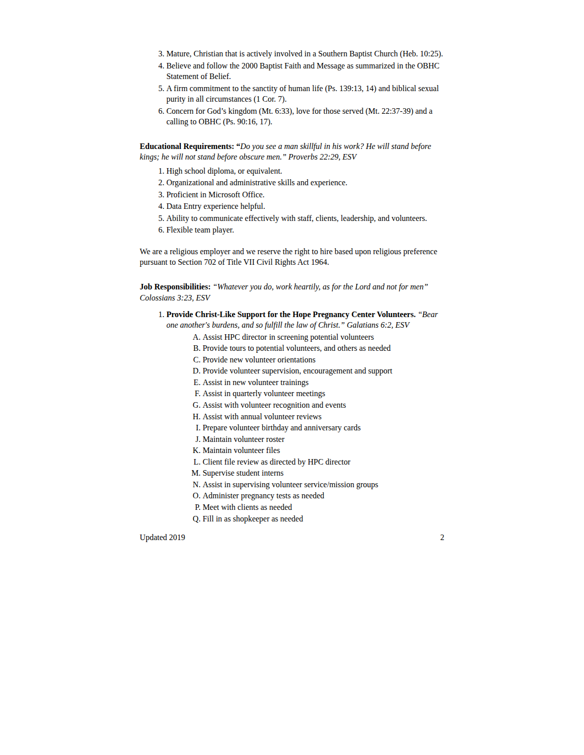Mature, Christian that is actively involved in a Southern Baptist Church (Heb. 10:25).
Believe and follow the 2000 Baptist Faith and Message as summarized in the OBHC Statement of Belief.
A firm commitment to the sanctity of human life (Ps. 139:13, 14) and biblical sexual purity in all circumstances (1 Cor. 7).
Concern for God’s kingdom (Mt. 6:33), love for those served (Mt. 22:37-39) and a calling to OBHC (Ps. 90:16, 17).
Educational Requirements: “Do you see a man skillful in his work? He will stand before kings; he will not stand before obscure men.” Proverbs 22:29, ESV
High school diploma, or equivalent.
Organizational and administrative skills and experience.
Proficient in Microsoft Office.
Data Entry experience helpful.
Ability to communicate effectively with staff, clients, leadership, and volunteers.
Flexible team player.
We are a religious employer and we reserve the right to hire based upon religious preference pursuant to Section 702 of Title VII Civil Rights Act 1964.
Job Responsibilities: “Whatever you do, work heartily, as for the Lord and not for men” Colossians 3:23, ESV
Provide Christ-Like Support for the Hope Pregnancy Center Volunteers. “Bear one another's burdens, and so fulfill the law of Christ.” Galatians 6:2, ESV
Assist HPC director in screening potential volunteers
Provide tours to potential volunteers, and others as needed
Provide new volunteer orientations
Provide volunteer supervision, encouragement and support
Assist in new volunteer trainings
Assist in quarterly volunteer meetings
Assist with volunteer recognition and events
Assist with annual volunteer reviews
Prepare volunteer birthday and anniversary cards
Maintain volunteer roster
Maintain volunteer files
Client file review as directed by HPC director
Supervise student interns
Assist in supervising volunteer service/mission groups
Administer pregnancy tests as needed
Meet with clients as needed
Fill in as shopkeeper as needed
Updated 2019 2